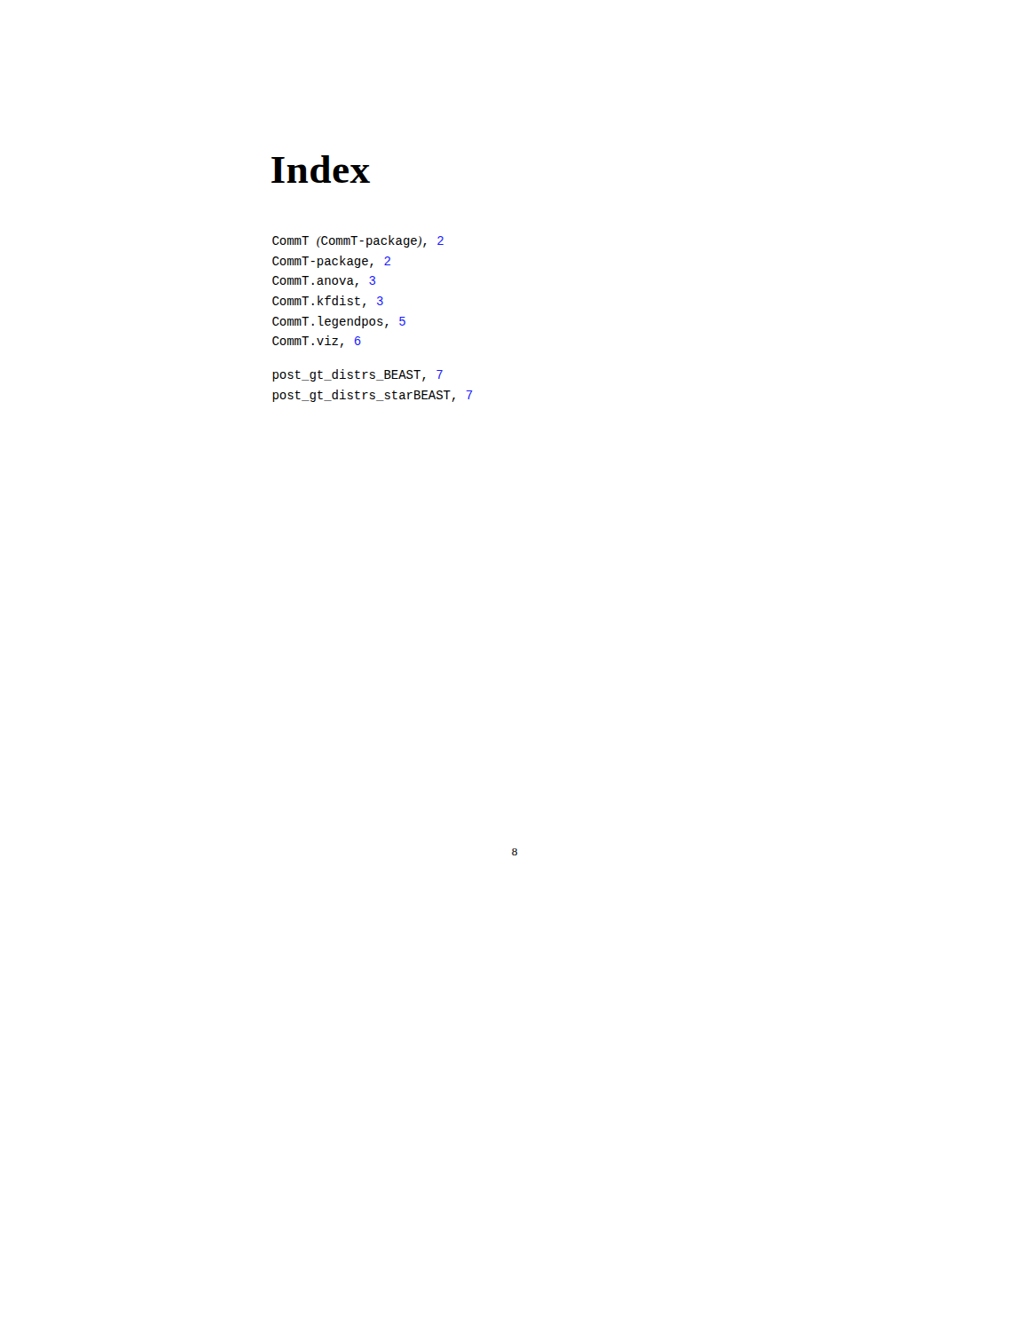Index
CommT (CommT-package), 2
CommT-package, 2
CommT.anova, 3
CommT.kfdist, 3
CommT.legendpos, 5
CommT.viz, 6
post_gt_distrs_BEAST, 7
post_gt_distrs_starBEAST, 7
8